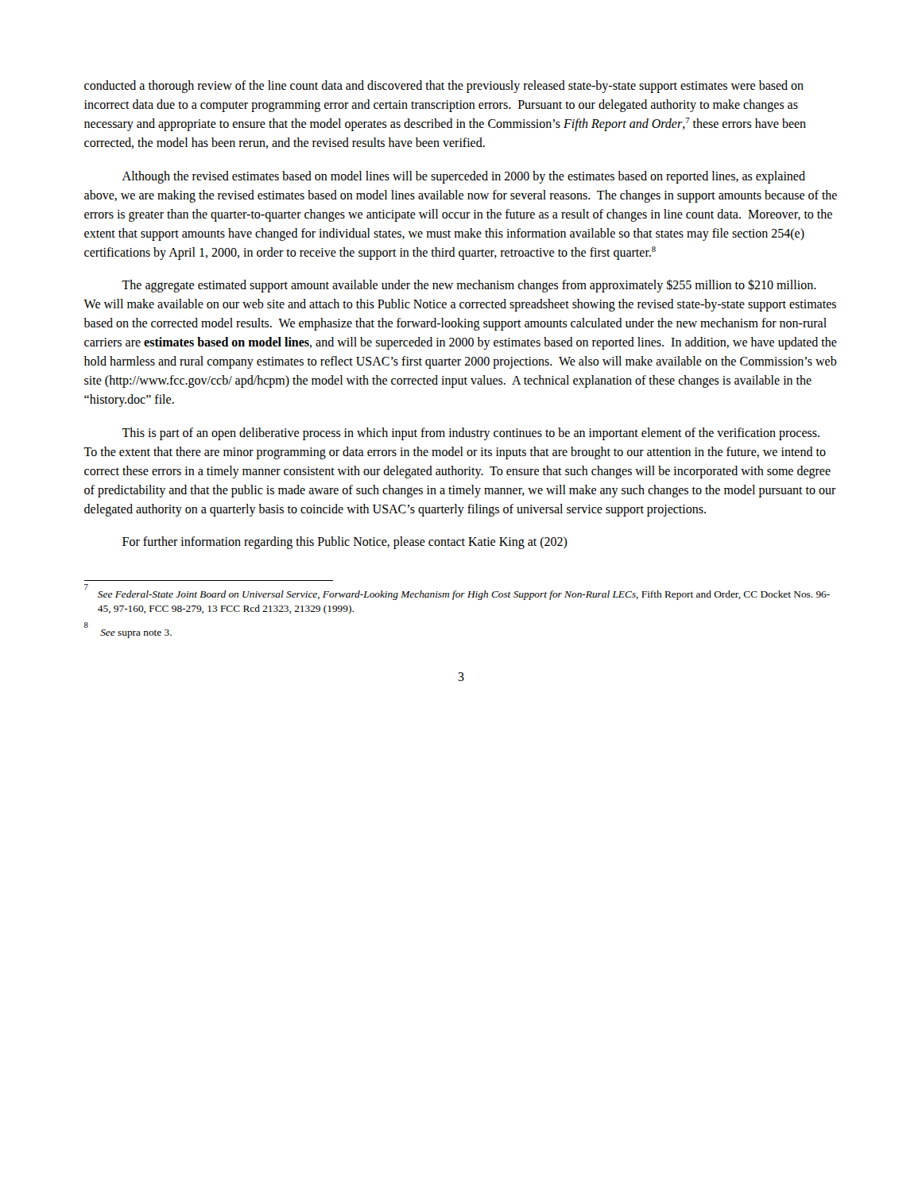conducted a thorough review of the line count data and discovered that the previously released state-by-state support estimates were based on incorrect data due to a computer programming error and certain transcription errors. Pursuant to our delegated authority to make changes as necessary and appropriate to ensure that the model operates as described in the Commission’s Fifth Report and Order,7 these errors have been corrected, the model has been rerun, and the revised results have been verified.
Although the revised estimates based on model lines will be superceded in 2000 by the estimates based on reported lines, as explained above, we are making the revised estimates based on model lines available now for several reasons. The changes in support amounts because of the errors is greater than the quarter-to-quarter changes we anticipate will occur in the future as a result of changes in line count data. Moreover, to the extent that support amounts have changed for individual states, we must make this information available so that states may file section 254(e) certifications by April 1, 2000, in order to receive the support in the third quarter, retroactive to the first quarter.8
The aggregate estimated support amount available under the new mechanism changes from approximately $255 million to $210 million. We will make available on our web site and attach to this Public Notice a corrected spreadsheet showing the revised state-by-state support estimates based on the corrected model results. We emphasize that the forward-looking support amounts calculated under the new mechanism for non-rural carriers are estimates based on model lines, and will be superceded in 2000 by estimates based on reported lines. In addition, we have updated the hold harmless and rural company estimates to reflect USAC’s first quarter 2000 projections. We also will make available on the Commission’s web site (http://www.fcc.gov/ccb/ apd/hcpm) the model with the corrected input values. A technical explanation of these changes is available in the “history.doc” file.
This is part of an open deliberative process in which input from industry continues to be an important element of the verification process. To the extent that there are minor programming or data errors in the model or its inputs that are brought to our attention in the future, we intend to correct these errors in a timely manner consistent with our delegated authority. To ensure that such changes will be incorporated with some degree of predictability and that the public is made aware of such changes in a timely manner, we will make any such changes to the model pursuant to our delegated authority on a quarterly basis to coincide with USAC’s quarterly filings of universal service support projections.
For further information regarding this Public Notice, please contact Katie King at (202)
7 See Federal-State Joint Board on Universal Service, Forward-Looking Mechanism for High Cost Support for Non-Rural LECs, Fifth Report and Order, CC Docket Nos. 96-45, 97-160, FCC 98-279, 13 FCC Rcd 21323, 21329 (1999).
8 See supra note 3.
3